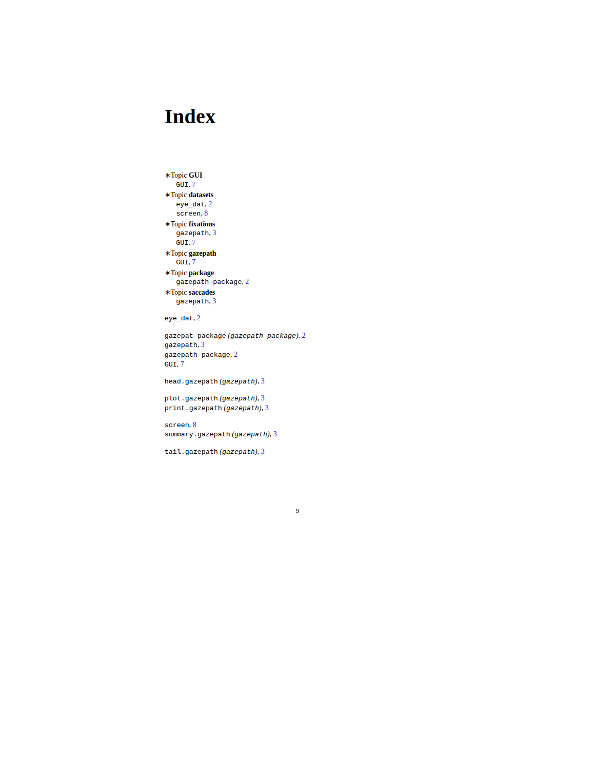Index
∗Topic GUI
GUI, 7
∗Topic datasets
eye_dat, 2
screen, 8
∗Topic fixations
gazepath, 3
GUI, 7
∗Topic gazepath
GUI, 7
∗Topic package
gazepath-package, 2
∗Topic saccades
gazepath, 3
eye_dat, 2
gazepat-package (gazepath-package), 2
gazepath, 3
gazepath-package, 2
GUI, 7
head.gazepath (gazepath), 3
plot.gazepath (gazepath), 3
print.gazepath (gazepath), 3
screen, 8
summary.gazepath (gazepath), 3
tail.gazepath (gazepath), 3
9